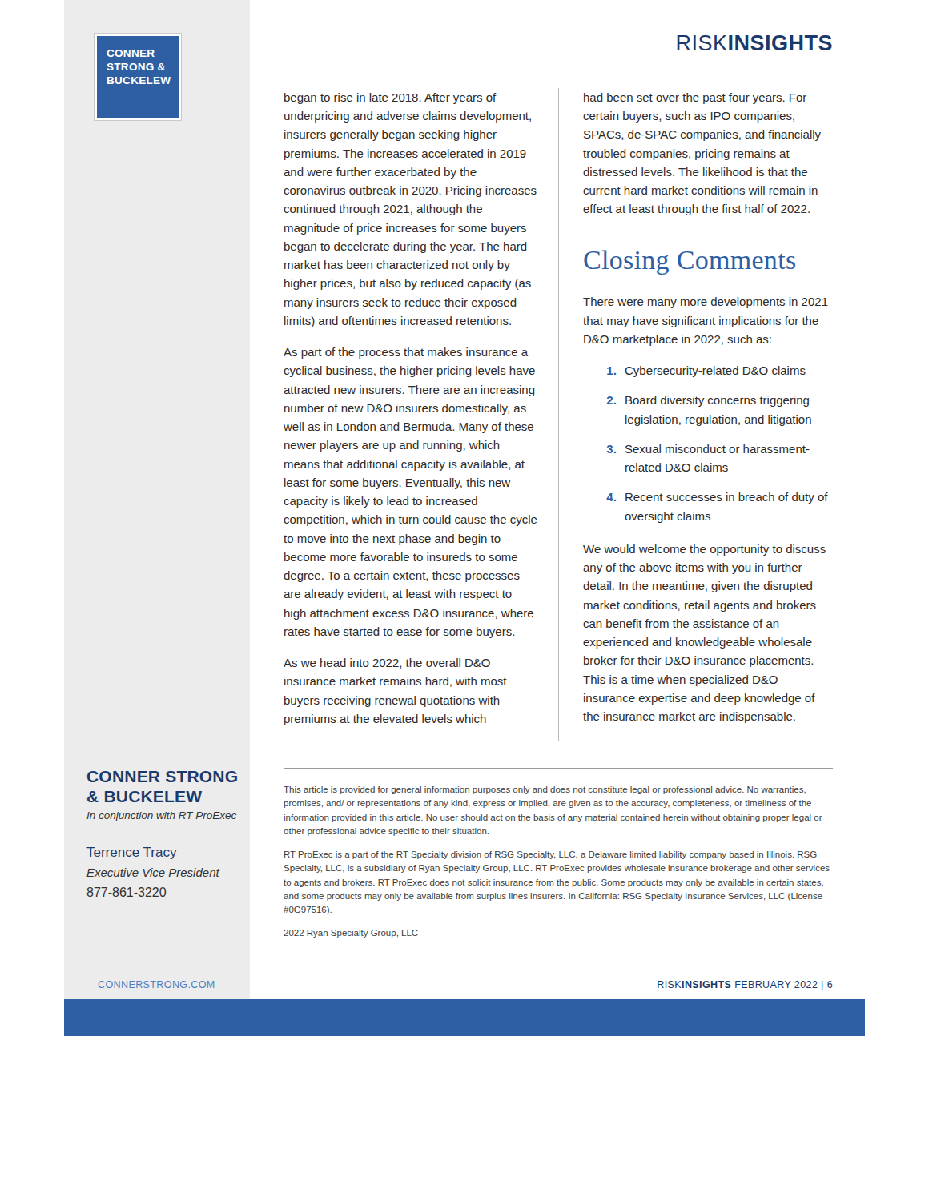Conner
Strong &
Buckelew
CONNER STRONG
& BUCKELEW
In conjunction with RT ProExec
Terrence Tracy
Executive Vice President
877-861-3220
RISKINSIGHTS
began to rise in late 2018. After years of underpricing and adverse claims development, insurers generally began seeking higher premiums. The increases accelerated in 2019 and were further exacerbated by the coronavirus outbreak in 2020. Pricing increases continued through 2021, although the magnitude of price increases for some buyers began to decelerate during the year. The hard market has been characterized not only by higher prices, but also by reduced capacity (as many insurers seek to reduce their exposed limits) and oftentimes increased retentions.
As part of the process that makes insurance a cyclical business, the higher pricing levels have attracted new insurers. There are an increasing number of new D&O insurers domestically, as well as in London and Bermuda. Many of these newer players are up and running, which means that additional capacity is available, at least for some buyers. Eventually, this new capacity is likely to lead to increased competition, which in turn could cause the cycle to move into the next phase and begin to become more favorable to insureds to some degree. To a certain extent, these processes are already evident, at least with respect to high attachment excess D&O insurance, where rates have started to ease for some buyers.
As we head into 2022, the overall D&O insurance market remains hard, with most buyers receiving renewal quotations with premiums at the elevated levels which
had been set over the past four years. For certain buyers, such as IPO companies, SPACs, de-SPAC companies, and financially troubled companies, pricing remains at distressed levels. The likelihood is that the current hard market conditions will remain in effect at least through the first half of 2022.
Closing Comments
There were many more developments in 2021 that may have significant implications for the D&O marketplace in 2022, such as:
Cybersecurity-related D&O claims
Board diversity concerns triggering legislation, regulation, and litigation
Sexual misconduct or harassment-related D&O claims
Recent successes in breach of duty of oversight claims
We would welcome the opportunity to discuss any of the above items with you in further detail. In the meantime, given the disrupted market conditions, retail agents and brokers can benefit from the assistance of an experienced and knowledgeable wholesale broker for their D&O insurance placements. This is a time when specialized D&O insurance expertise and deep knowledge of the insurance market are indispensable.
This article is provided for general information purposes only and does not constitute legal or professional advice. No warranties, promises, and/ or representations of any kind, express or implied, are given as to the accuracy, completeness, or timeliness of the information provided in this article. No user should act on the basis of any material contained herein without obtaining proper legal or other professional advice specific to their situation.
RT ProExec is a part of the RT Specialty division of RSG Specialty, LLC, a Delaware limited liability company based in Illinois. RSG Specialty, LLC, is a subsidiary of Ryan Specialty Group, LLC. RT ProExec provides wholesale insurance brokerage and other services to agents and brokers. RT ProExec does not solicit insurance from the public. Some products may only be available in certain states, and some products may only be available from surplus lines insurers. In California: RSG Specialty Insurance Services, LLC (License #0G97516).
2022 Ryan Specialty Group, LLC
CONNERSTRONG.COM
RISKINSIGHTS FEBRUARY 2022 | 6